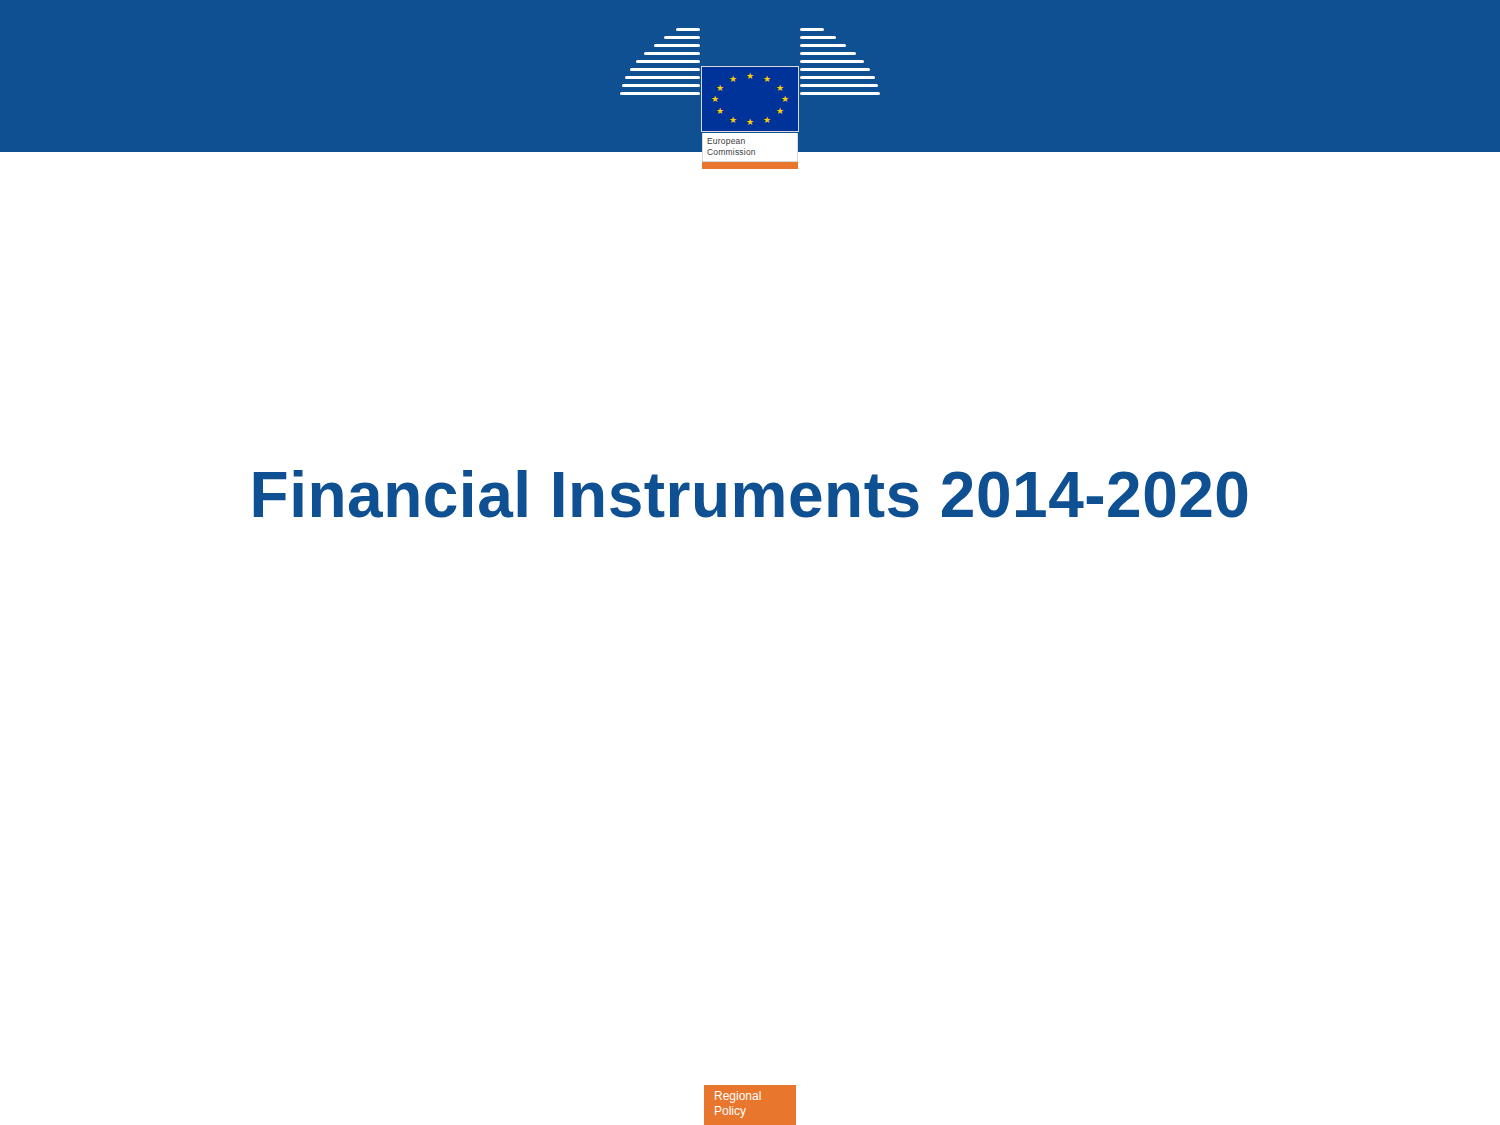★ ★ ★ ★ ★ ★ ★ ★ ★ ★ ★ ★
European Commission
Financial Instruments 2014-2020
Regional
Policy